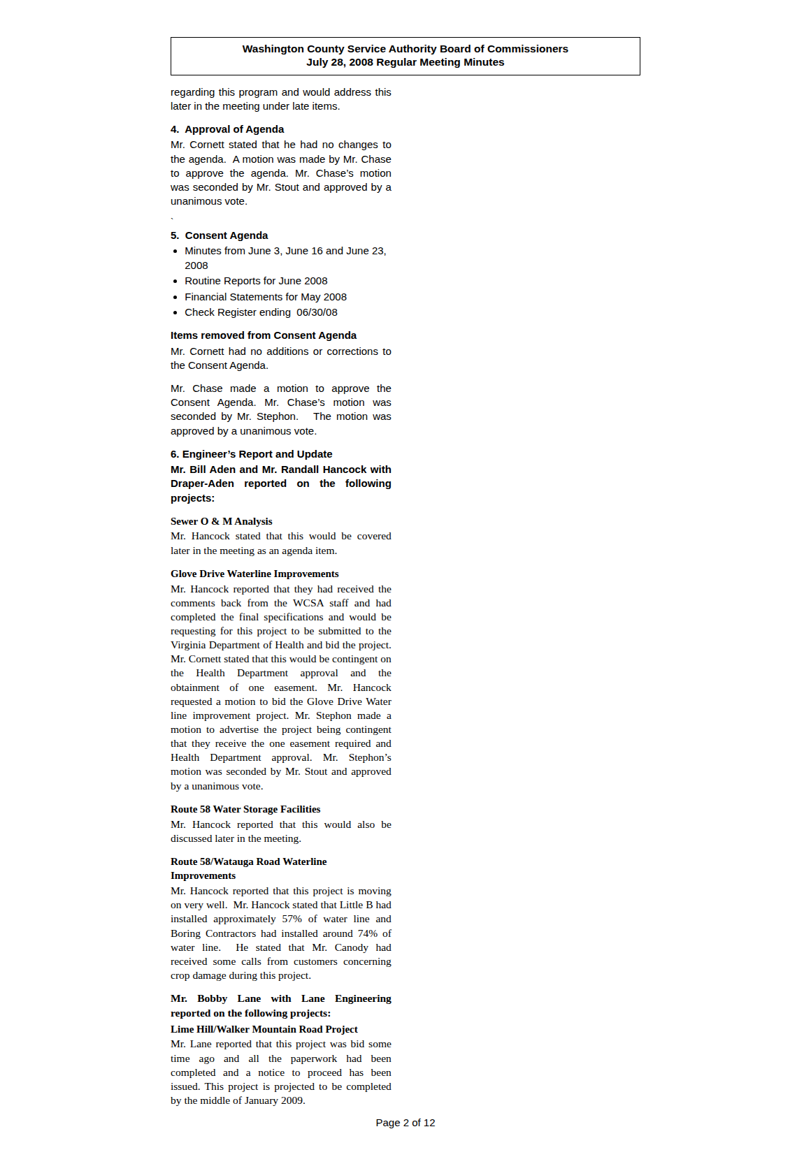Washington County Service Authority Board of Commissioners
July 28, 2008 Regular Meeting Minutes
regarding this program and would address this later in the meeting under late items.
4. Approval of Agenda
Mr. Cornett stated that he had no changes to the agenda. A motion was made by Mr. Chase to approve the agenda. Mr. Chase’s motion was seconded by Mr. Stout and approved by a unanimous vote.
`
5. Consent Agenda
Minutes from June 3, June 16 and June 23, 2008
Routine Reports for June 2008
Financial Statements for May 2008
Check Register ending 06/30/08
Items removed from Consent Agenda
Mr. Cornett had no additions or corrections to the Consent Agenda.
Mr. Chase made a motion to approve the Consent Agenda. Mr. Chase’s motion was seconded by Mr. Stephon. The motion was approved by a unanimous vote.
6. Engineer’s Report and Update
Mr. Bill Aden and Mr. Randall Hancock with Draper-Aden reported on the following projects:
Sewer O & M Analysis
Mr. Hancock stated that this would be covered later in the meeting as an agenda item.
Glove Drive Waterline Improvements
Mr. Hancock reported that they had received the comments back from the WCSA staff and had completed the final specifications and would be requesting for this project to be submitted to the Virginia Department of Health and bid the project. Mr. Cornett stated that this would be contingent on the Health Department approval and the obtainment of one easement. Mr. Hancock requested a motion to bid the Glove Drive Water line improvement project. Mr. Stephon made a motion to advertise the project being contingent that they receive the one easement required and Health Department approval. Mr. Stephon’s motion was seconded by Mr. Stout and approved by a unanimous vote.
Route 58 Water Storage Facilities
Mr. Hancock reported that this would also be discussed later in the meeting.
Route 58/Watauga Road Waterline Improvements
Mr. Hancock reported that this project is moving on very well. Mr. Hancock stated that Little B had installed approximately 57% of water line and Boring Contractors had installed around 74% of water line. He stated that Mr. Canody had received some calls from customers concerning crop damage during this project.
Mr. Bobby Lane with Lane Engineering reported on the following projects:
Lime Hill/Walker Mountain Road Project
Mr. Lane reported that this project was bid some time ago and all the paperwork had been completed and a notice to proceed has been issued. This project is projected to be completed by the middle of January 2009.
Page 2 of 12